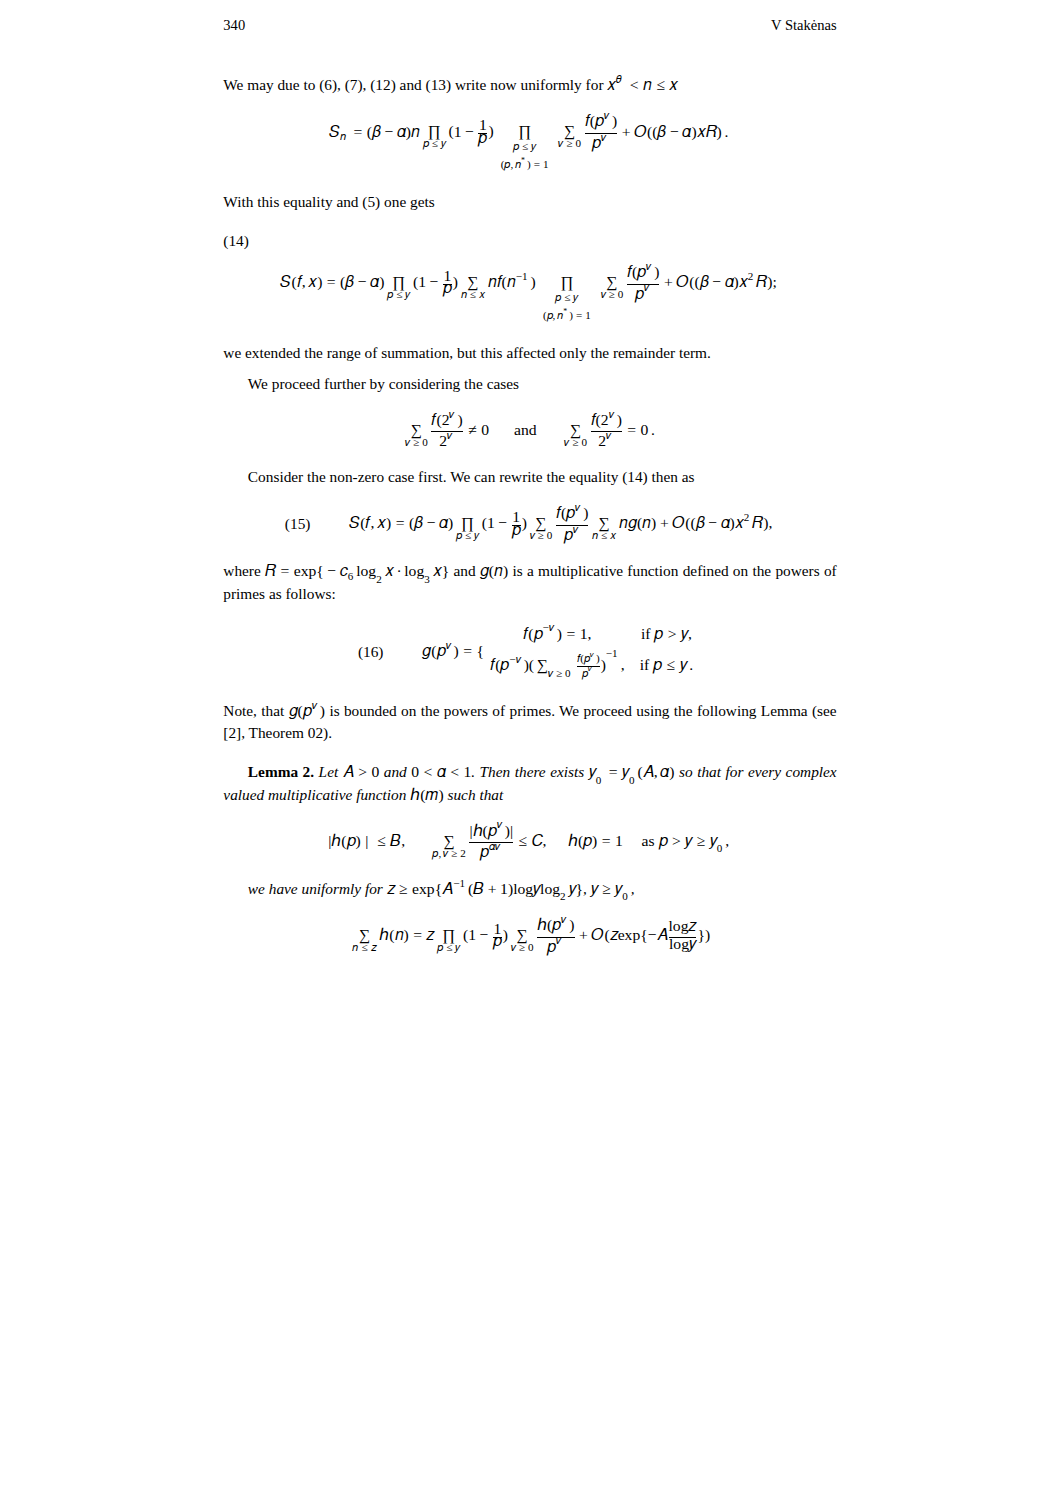340 V Stakėnas
We may due to (6), (7), (12) and (13) write now uniformly for xθ<n≤x
Sn = (β−α) n ∏ p≤y ( 1−1p ) ∏ p≤y (p,n*)=1 ∑ ν≥0 f(pν) pν + O((β−α)xR) .
With this equality and (5) one gets
(14)
S(f,x) = (β−α) ∏ p≤y ( 1−1p ) ∑ n≤x nf(n−1) ∏ p≤y (p,n*)=1 ∑ ν≥0 f(pν) pν + O((β−α)x2R) ;
we extended the range of summation, but this affected only the remainder term.
We proceed further by considering the cases
∑ ν≥0 f(2ν) 2ν ≠0 and ∑ ν≥0 f(2ν) 2ν =0 .
Consider the non-zero case first. We can rewrite the equality (14) then as
(15)
S(f,x) = (β−α) ∏ p≤y ( 1−1p ) ∑ ν≥0 f(pν) pν ∑ n≤x ng(n) + O((β−α)x2R) ,
where R=exp⁡{−c6log2x·log3x} and g(n) is a multiplicative function defined on the powers of primes as follows:
(16)
g(pν) = { f(p−ν)=1, if p>y, f(p−ν) ( ∑ ν≥0 f(pν) pν ) −1 , if p≤y.
Note, that g(pν) is bounded on the powers of primes. We proceed using the following Lemma (see [2], Theorem 02).
Lemma 2. Let A>0 and 0<α<1. Then there exists y0=y0(A,α) so that for every complex valued multiplicative function h(m) such that
|h(p)| ≤B, ∑ p,ν≥2 |h(pν)| pαν ≤C, h(p)=1 as p>y≥y0,
we have uniformly for z≥exp⁡{A−1(B+1)log⁡ylog2y}, y≥y0,
∑ n≤z h(n) = z ∏ p≤y ( 1−1p ) ∑ ν≥0 h(pν) pν + O ( zexp⁡ { −Alog⁡zlog⁡y } )